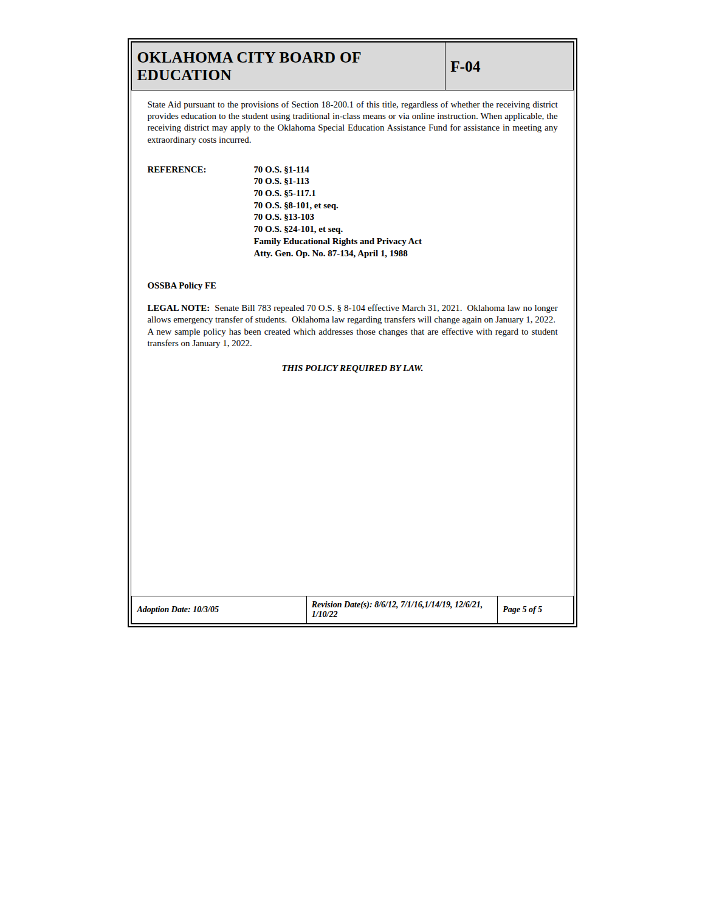| OKLAHOMA CITY BOARD OF EDUCATION | F-04 |
State Aid pursuant to the provisions of Section 18-200.1 of this title, regardless of whether the receiving district provides education to the student using traditional in-class means or via online instruction. When applicable, the receiving district may apply to the Oklahoma Special Education Assistance Fund for assistance in meeting any extraordinary costs incurred.
| REFERENCE: | 70 O.S. §1-114 70 O.S. §1-113 70 O.S. §5-117.1 70 O.S. §8-101, et seq. 70 O.S. §13-103 70 O.S. §24-101, et seq. Family Educational Rights and Privacy Act Atty. Gen. Op. No. 87-134, April 1, 1988 |
OSSBA Policy FE
LEGAL NOTE: Senate Bill 783 repealed 70 O.S. § 8-104 effective March 31, 2021. Oklahoma law no longer allows emergency transfer of students. Oklahoma law regarding transfers will change again on January 1, 2022. A new sample policy has been created which addresses those changes that are effective with regard to student transfers on January 1, 2022.
THIS POLICY REQUIRED BY LAW.
| Adoption Date: 10/3/05 | Revision Date(s): 8/6/12, 7/1/16,1/14/19, 12/6/21, 1/10/22 | Page 5 of 5 |